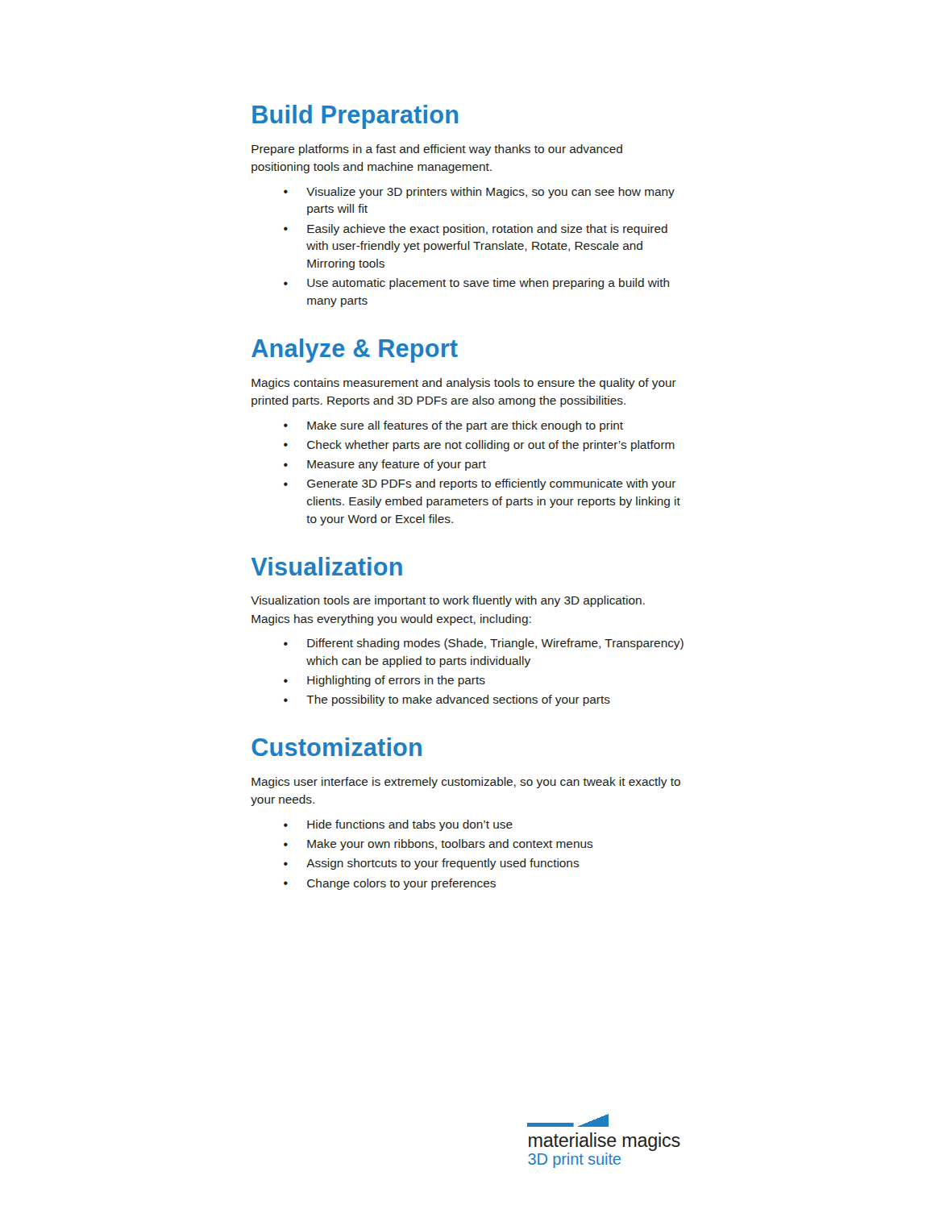Build Preparation
Prepare platforms in a fast and efficient way thanks to our advanced positioning tools and machine management.
Visualize your 3D printers within Magics, so you can see how many parts will fit
Easily achieve the exact position, rotation and size that is required with user-friendly yet powerful Translate, Rotate, Rescale and Mirroring tools
Use automatic placement to save time when preparing a build with many parts
Analyze & Report
Magics contains measurement and analysis tools to ensure the quality of your printed parts. Reports and 3D PDFs are also among the possibilities.
Make sure all features of the part are thick enough to print
Check whether parts are not colliding or out of the printer’s platform
Measure any feature of your part
Generate 3D PDFs and reports to efficiently communicate with your clients. Easily embed parameters of parts in your reports by linking it to your Word or Excel files.
Visualization
Visualization tools are important to work fluently with any 3D application. Magics has everything you would expect, including:
Different shading modes (Shade, Triangle, Wireframe, Transparency) which can be applied to parts individually
Highlighting of errors in the parts
The possibility to make advanced sections of your parts
Customization
Magics user interface is extremely customizable, so you can tweak it exactly to your needs.
Hide functions and tabs you don’t use
Make your own ribbons, toolbars and context menus
Assign shortcuts to your frequently used functions
Change colors to your preferences
materialise magics
3D print suite